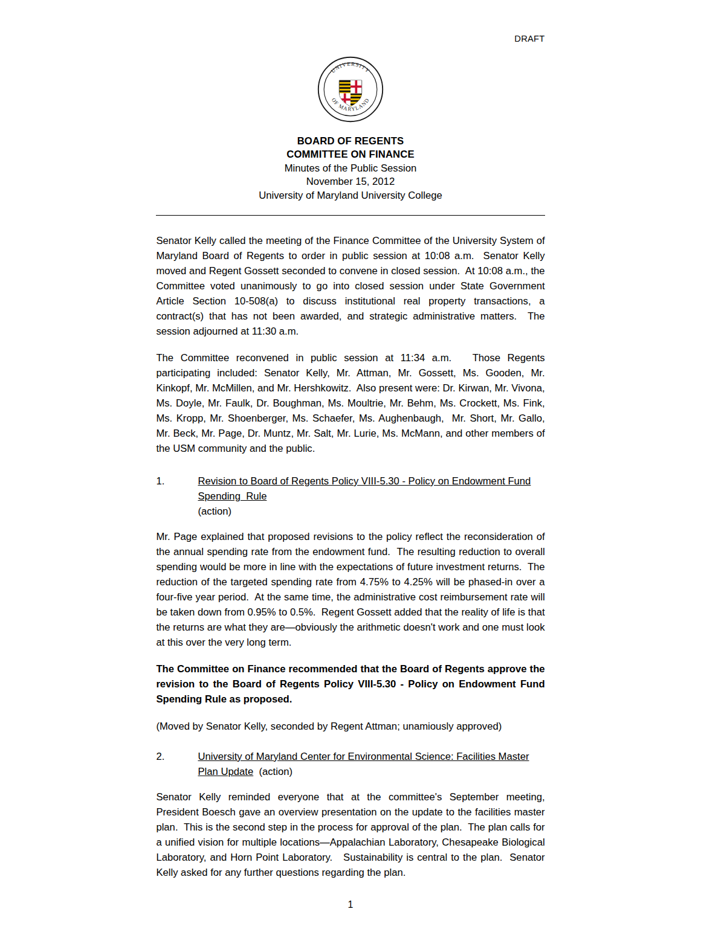DRAFT
University System of Maryland seal UNIVERSITY OF MARYLAND
BOARD OF REGENTS
COMMITTEE ON FINANCE
Minutes of the Public Session
November 15, 2012
University of Maryland University College
Senator Kelly called the meeting of the Finance Committee of the University System of Maryland Board of Regents to order in public session at 10:08 a.m. Senator Kelly moved and Regent Gossett seconded to convene in closed session. At 10:08 a.m., the Committee voted unanimously to go into closed session under State Government Article Section 10-508(a) to discuss institutional real property transactions, a contract(s) that has not been awarded, and strategic administrative matters. The session adjourned at 11:30 a.m.
The Committee reconvened in public session at 11:34 a.m. Those Regents participating included: Senator Kelly, Mr. Attman, Mr. Gossett, Ms. Gooden, Mr. Kinkopf, Mr. McMillen, and Mr. Hershkowitz. Also present were: Dr. Kirwan, Mr. Vivona, Ms. Doyle, Mr. Faulk, Dr. Boughman, Ms. Moultrie, Mr. Behm, Ms. Crockett, Ms. Fink, Ms. Kropp, Mr. Shoenberger, Ms. Schaefer, Ms. Aughenbaugh, Mr. Short, Mr. Gallo, Mr. Beck, Mr. Page, Dr. Muntz, Mr. Salt, Mr. Lurie, Ms. McMann, and other members of the USM community and the public.
1.
Revision to Board of Regents Policy VIII-5.30 - Policy on Endowment Fund Spending Rule
(action)
Mr. Page explained that proposed revisions to the policy reflect the reconsideration of the annual spending rate from the endowment fund. The resulting reduction to overall spending would be more in line with the expectations of future investment returns. The reduction of the targeted spending rate from 4.75% to 4.25% will be phased-in over a four-five year period. At the same time, the administrative cost reimbursement rate will be taken down from 0.95% to 0.5%. Regent Gossett added that the reality of life is that the returns are what they are—obviously the arithmetic doesn't work and one must look at this over the very long term.
The Committee on Finance recommended that the Board of Regents approve the revision to the Board of Regents Policy VIII-5.30 - Policy on Endowment Fund Spending Rule as proposed.
(Moved by Senator Kelly, seconded by Regent Attman; unamiously approved)
2.
University of Maryland Center for Environmental Science: Facilities Master Plan Update (action)
Senator Kelly reminded everyone that at the committee's September meeting, President Boesch gave an overview presentation on the update to the facilities master plan. This is the second step in the process for approval of the plan. The plan calls for a unified vision for multiple locations—Appalachian Laboratory, Chesapeake Biological Laboratory, and Horn Point Laboratory. Sustainability is central to the plan. Senator Kelly asked for any further questions regarding the plan.
1